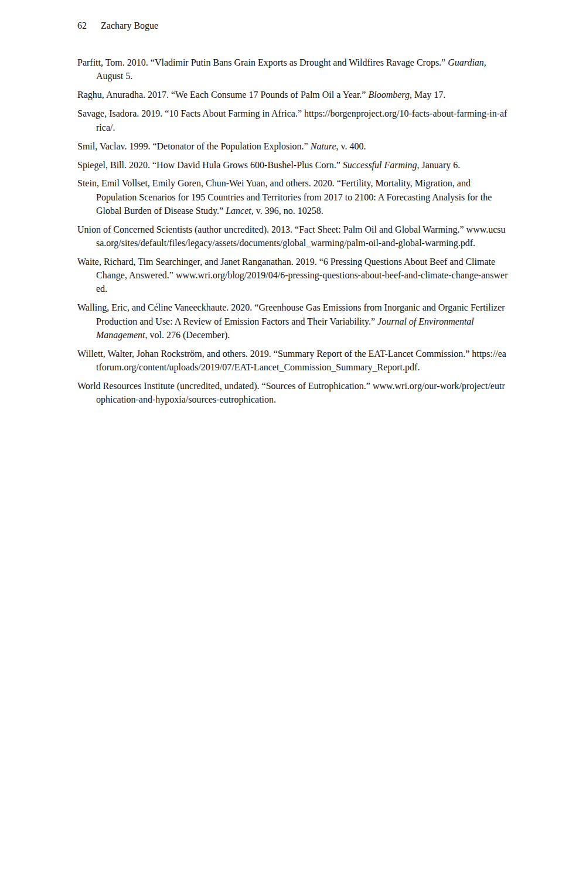62 Zachary Bogue
Parfitt, Tom. 2010. “Vladimir Putin Bans Grain Exports as Drought and Wildfires Ravage Crops.” Guardian, August 5.
Raghu, Anuradha. 2017. “We Each Consume 17 Pounds of Palm Oil a Year.” Bloomberg, May 17.
Savage, Isadora. 2019. “10 Facts About Farming in Africa.” https://borgenproject.org/10-facts-about-farming-in-africa/.
Smil, Vaclav. 1999. “Detonator of the Population Explosion.” Nature, v. 400.
Spiegel, Bill. 2020. “How David Hula Grows 600-Bushel-Plus Corn.” Successful Farming, January 6.
Stein, Emil Vollset, Emily Goren, Chun-Wei Yuan, and others. 2020. “Fertility, Mortality, Migration, and Population Scenarios for 195 Countries and Territories from 2017 to 2100: A Forecasting Analysis for the Global Burden of Disease Study.” Lancet, v. 396, no. 10258.
Union of Concerned Scientists (author uncredited). 2013. “Fact Sheet: Palm Oil and Global Warming.” www.ucsusa.org/sites/default/files/legacy/assets/documents/global_warming/palm-oil-and-global-warming.pdf.
Waite, Richard, Tim Searchinger, and Janet Ranganathan. 2019. “6 Pressing Questions About Beef and Climate Change, Answered.” www.wri.org/blog/2019/04/6-pressing-questions-about-beef-and-climate-change-answered.
Walling, Eric, and Céline Vaneeckhaute. 2020. “Greenhouse Gas Emissions from Inorganic and Organic Fertilizer Production and Use: A Review of Emission Factors and Their Variability.” Journal of Environmental Management, vol. 276 (December).
Willett, Walter, Johan Rockström, and others. 2019. “Summary Report of the EAT-Lancet Commission.” https://eatforum.org/content/uploads/2019/07/EAT-Lancet_Commission_Summary_Report.pdf.
World Resources Institute (uncredited, undated). “Sources of Eutrophication.” www.wri.org/our-work/project/eutrophication-and-hypoxia/sources-eutrophication.